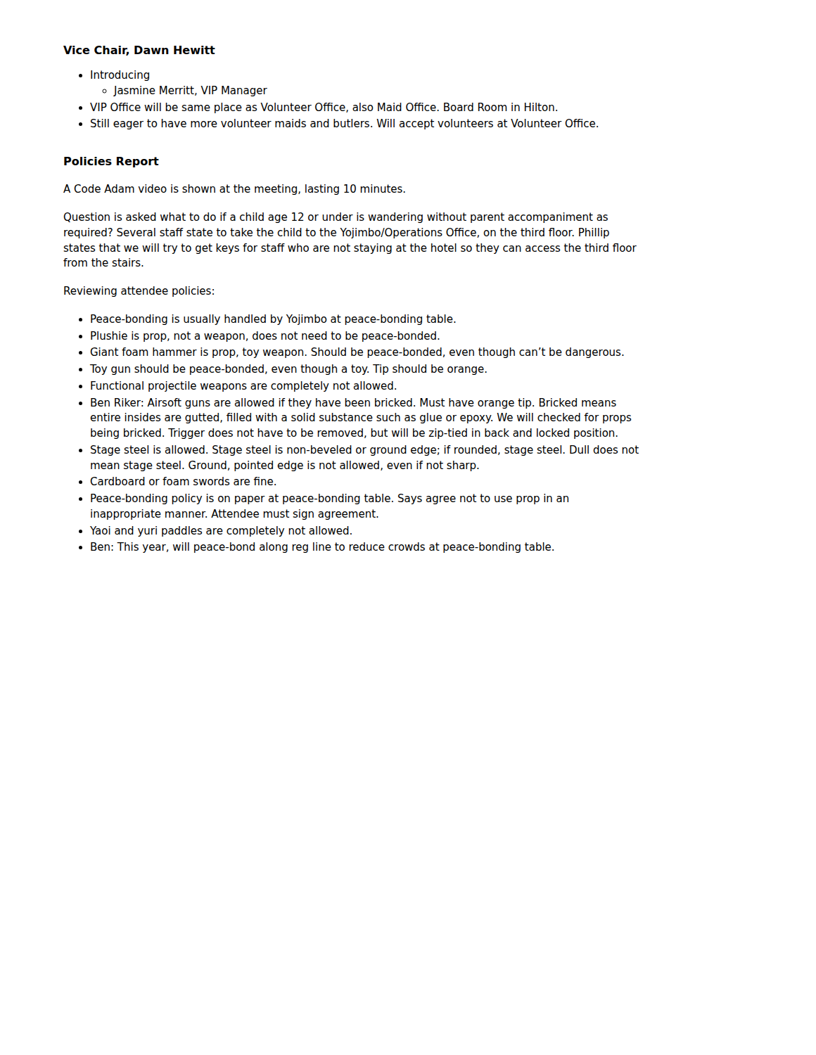Vice Chair, Dawn Hewitt
Introducing
Jasmine Merritt, VIP Manager
VIP Office will be same place as Volunteer Office, also Maid Office. Board Room in Hilton.
Still eager to have more volunteer maids and butlers. Will accept volunteers at Volunteer Office.
Policies Report
A Code Adam video is shown at the meeting, lasting 10 minutes.
Question is asked what to do if a child age 12 or under is wandering without parent accompaniment as required? Several staff state to take the child to the Yojimbo/Operations Office, on the third floor. Phillip states that we will try to get keys for staff who are not staying at the hotel so they can access the third floor from the stairs.
Reviewing attendee policies:
Peace-bonding is usually handled by Yojimbo at peace-bonding table.
Plushie is prop, not a weapon, does not need to be peace-bonded.
Giant foam hammer is prop, toy weapon. Should be peace-bonded, even though can’t be dangerous.
Toy gun should be peace-bonded, even though a toy. Tip should be orange.
Functional projectile weapons are completely not allowed.
Ben Riker: Airsoft guns are allowed if they have been bricked. Must have orange tip. Bricked means entire insides are gutted, filled with a solid substance such as glue or epoxy. We will checked for props being bricked. Trigger does not have to be removed, but will be zip-tied in back and locked position.
Stage steel is allowed. Stage steel is non-beveled or ground edge; if rounded, stage steel. Dull does not mean stage steel. Ground, pointed edge is not allowed, even if not sharp.
Cardboard or foam swords are fine.
Peace-bonding policy is on paper at peace-bonding table. Says agree not to use prop in an inappropriate manner. Attendee must sign agreement.
Yaoi and yuri paddles are completely not allowed.
Ben: This year, will peace-bond along reg line to reduce crowds at peace-bonding table.